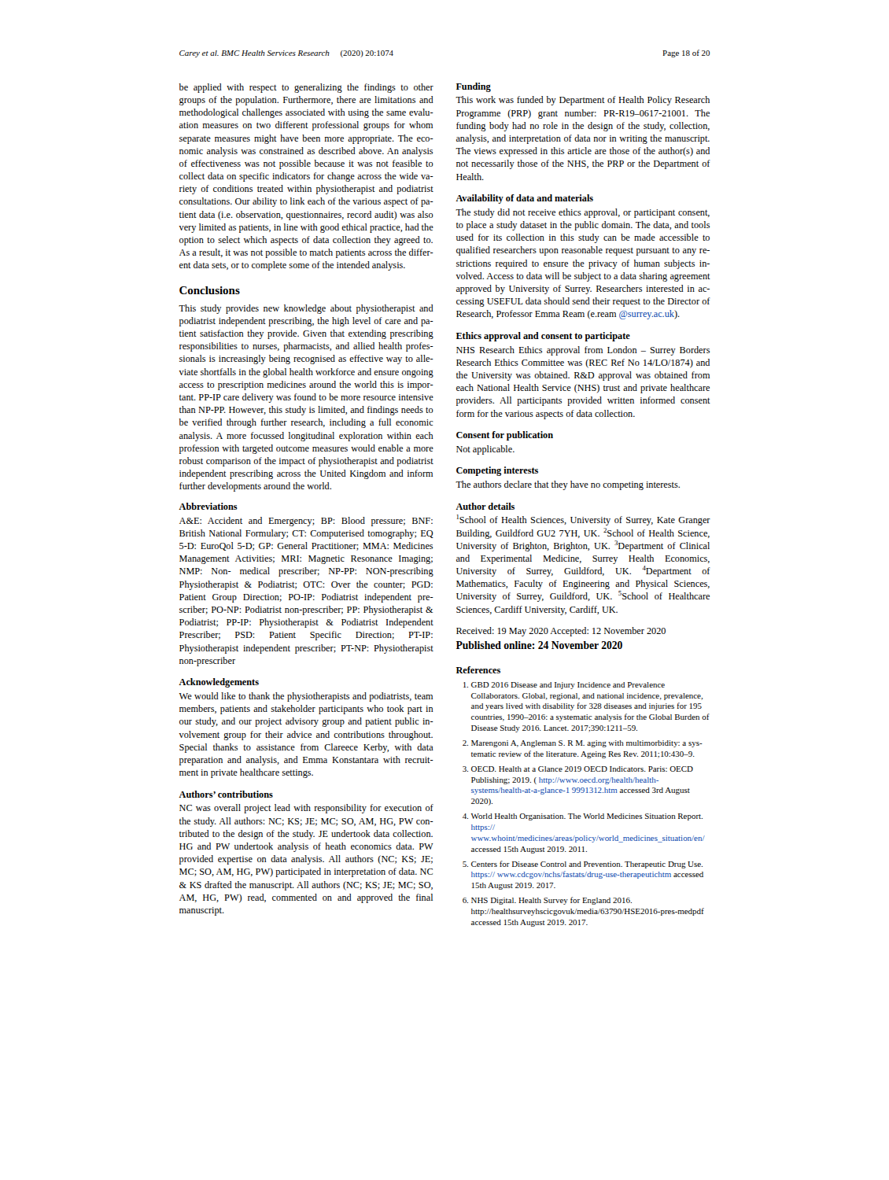Carey et al. BMC Health Services Research (2020) 20:1074
Page 18 of 20
be applied with respect to generalizing the findings to other groups of the population. Furthermore, there are limitations and methodological challenges associated with using the same evaluation measures on two different professional groups for whom separate measures might have been more appropriate. The economic analysis was constrained as described above. An analysis of effectiveness was not possible because it was not feasible to collect data on specific indicators for change across the wide variety of conditions treated within physiotherapist and podiatrist consultations. Our ability to link each of the various aspect of patient data (i.e. observation, questionnaires, record audit) was also very limited as patients, in line with good ethical practice, had the option to select which aspects of data collection they agreed to. As a result, it was not possible to match patients across the different data sets, or to complete some of the intended analysis.
Conclusions
This study provides new knowledge about physiotherapist and podiatrist independent prescribing, the high level of care and patient satisfaction they provide. Given that extending prescribing responsibilities to nurses, pharmacists, and allied health professionals is increasingly being recognised as effective way to alleviate shortfalls in the global health workforce and ensure ongoing access to prescription medicines around the world this is important. PP-IP care delivery was found to be more resource intensive than NP-PP. However, this study is limited, and findings needs to be verified through further research, including a full economic analysis. A more focussed longitudinal exploration within each profession with targeted outcome measures would enable a more robust comparison of the impact of physiotherapist and podiatrist independent prescribing across the United Kingdom and inform further developments around the world.
Abbreviations
A&E: Accident and Emergency; BP: Blood pressure; BNF: British National Formulary; CT: Computerised tomography; EQ 5-D: EuroQol 5-D; GP: General Practitioner; MMA: Medicines Management Activities; MRI: Magnetic Resonance Imaging; NMP: Non- medical prescriber; NP-PP: NON-prescribing Physiotherapist & Podiatrist; OTC: Over the counter; PGD: Patient Group Direction; PO-IP: Podiatrist independent prescriber; PO-NP: Podiatrist non-prescriber; PP: Physiotherapist & Podiatrist; PP-IP: Physiotherapist & Podiatrist Independent Prescriber; PSD: Patient Specific Direction; PT-IP: Physiotherapist independent prescriber; PT-NP: Physiotherapist non-prescriber
Acknowledgements
We would like to thank the physiotherapists and podiatrists, team members, patients and stakeholder participants who took part in our study, and our project advisory group and patient public involvement group for their advice and contributions throughout. Special thanks to assistance from Clareece Kerby, with data preparation and analysis, and Emma Konstantara with recruitment in private healthcare settings.
Authors’ contributions
NC was overall project lead with responsibility for execution of the study. All authors: NC; KS; JE; MC; SO, AM, HG, PW contributed to the design of the study. JE undertook data collection. HG and PW undertook analysis of heath economics data. PW provided expertise on data analysis. All authors (NC; KS; JE; MC; SO, AM, HG, PW) participated in interpretation of data. NC & KS drafted the manuscript. All authors (NC; KS; JE; MC; SO, AM, HG, PW) read, commented on and approved the final manuscript.
Funding
This work was funded by Department of Health Policy Research Programme (PRP) grant number: PR-R19–0617-21001. The funding body had no role in the design of the study, collection, analysis, and interpretation of data nor in writing the manuscript. The views expressed in this article are those of the author(s) and not necessarily those of the NHS, the PRP or the Department of Health.
Availability of data and materials
The study did not receive ethics approval, or participant consent, to place a study dataset in the public domain. The data, and tools used for its collection in this study can be made accessible to qualified researchers upon reasonable request pursuant to any restrictions required to ensure the privacy of human subjects involved. Access to data will be subject to a data sharing agreement approved by University of Surrey. Researchers interested in accessing USEFUL data should send their request to the Director of Research, Professor Emma Ream (e.ream @surrey.ac.uk).
Ethics approval and consent to participate
NHS Research Ethics approval from London – Surrey Borders Research Ethics Committee was (REC Ref No 14/LO/1874) and the University was obtained. R&D approval was obtained from each National Health Service (NHS) trust and private healthcare providers. All participants provided written informed consent form for the various aspects of data collection.
Consent for publication
Not applicable.
Competing interests
The authors declare that they have no competing interests.
Author details
1School of Health Sciences, University of Surrey, Kate Granger Building, Guildford GU2 7YH, UK. 2School of Health Science, University of Brighton, Brighton, UK. 3Department of Clinical and Experimental Medicine, Surrey Health Economics, University of Surrey, Guildford, UK. 4Department of Mathematics, Faculty of Engineering and Physical Sciences, University of Surrey, Guildford, UK. 5School of Healthcare Sciences, Cardiff University, Cardiff, UK.
Received: 19 May 2020 Accepted: 12 November 2020
Published online: 24 November 2020
References
GBD 2016 Disease and Injury Incidence and Prevalence Collaborators. Global, regional, and national incidence, prevalence, and years lived with disability for 328 diseases and injuries for 195 countries, 1990–2016: a systematic analysis for the Global Burden of Disease Study 2016. Lancet. 2017;390:1211–59.
Marengoni A, Angleman S. R M. aging with multimorbidity: a systematic review of the literature. Ageing Res Rev. 2011;10:430–9.
OECD. Health at a Glance 2019 OECD Indicators. Paris: OECD Publishing; 2019. ( http://www.oecd.org/health/health-systems/health-at-a-glance-1 9991312.htm accessed 3rd August 2020).
World Health Organisation. The World Medicines Situation Report. https:// www.whoint/medicines/areas/policy/world_medicines_situation/en/ accessed 15th August 2019. 2011.
Centers for Disease Control and Prevention. Therapeutic Drug Use. https:// www.cdcgov/nchs/fastats/drug-use-therapeutichtm accessed 15th August 2019. 2017.
NHS Digital. Health Survey for England 2016. http://healthsurveyhscicgovuk/media/63790/HSE2016-pres-medpdf accessed 15th August 2019. 2017.